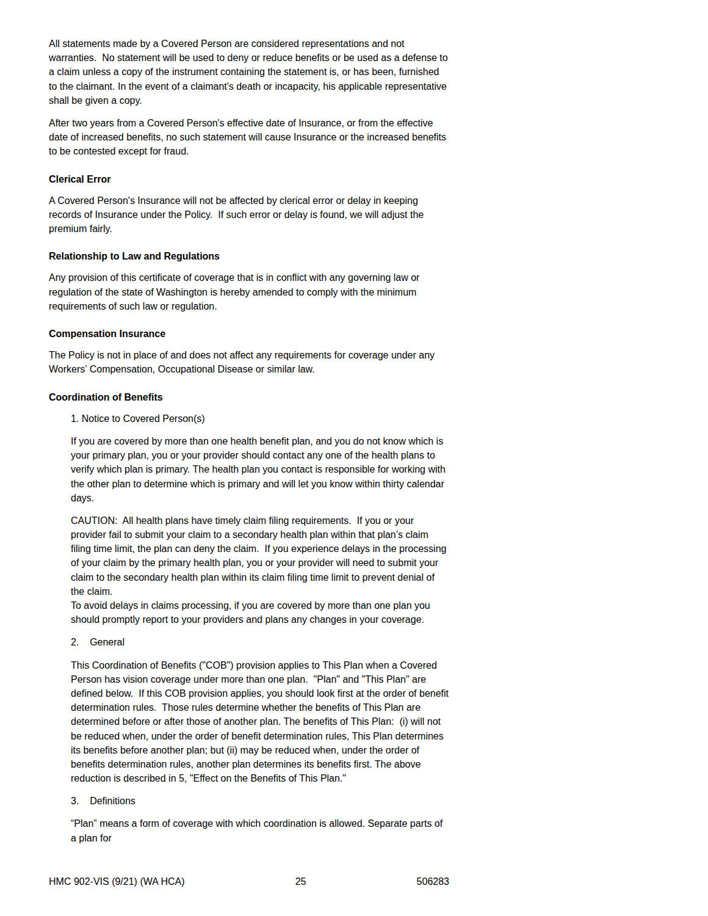All statements made by a Covered Person are considered representations and not warranties. No statement will be used to deny or reduce benefits or be used as a defense to a claim unless a copy of the instrument containing the statement is, or has been, furnished to the claimant. In the event of a claimant's death or incapacity, his applicable representative shall be given a copy.
After two years from a Covered Person's effective date of Insurance, or from the effective date of increased benefits, no such statement will cause Insurance or the increased benefits to be contested except for fraud.
Clerical Error
A Covered Person's Insurance will not be affected by clerical error or delay in keeping records of Insurance under the Policy. If such error or delay is found, we will adjust the premium fairly.
Relationship to Law and Regulations
Any provision of this certificate of coverage that is in conflict with any governing law or regulation of the state of Washington is hereby amended to comply with the minimum requirements of such law or regulation.
Compensation Insurance
The Policy is not in place of and does not affect any requirements for coverage under any Workers’ Compensation, Occupational Disease or similar law.
Coordination of Benefits
1. Notice to Covered Person(s)
If you are covered by more than one health benefit plan, and you do not know which is your primary plan, you or your provider should contact any one of the health plans to verify which plan is primary. The health plan you contact is responsible for working with the other plan to determine which is primary and will let you know within thirty calendar days.
CAUTION: All health plans have timely claim filing requirements. If you or your provider fail to submit your claim to a secondary health plan within that plan’s claim filing time limit, the plan can deny the claim. If you experience delays in the processing of your claim by the primary health plan, you or your provider will need to submit your claim to the secondary health plan within its claim filing time limit to prevent denial of the claim.
To avoid delays in claims processing, if you are covered by more than one plan you should promptly report to your providers and plans any changes in your coverage.
2. General
This Coordination of Benefits ("COB") provision applies to This Plan when a Covered Person has vision coverage under more than one plan. "Plan" and "This Plan" are defined below. If this COB provision applies, you should look first at the order of benefit determination rules. Those rules determine whether the benefits of This Plan are determined before or after those of another plan. The benefits of This Plan: (i) will not be reduced when, under the order of benefit determination rules, This Plan determines its benefits before another plan; but (ii) may be reduced when, under the order of benefits determination rules, another plan determines its benefits first. The above reduction is described in 5, "Effect on the Benefits of This Plan."
3. Definitions
“Plan” means a form of coverage with which coordination is allowed. Separate parts of a plan for
HMC 902-VIS (9/21) (WA HCA) 25 506283